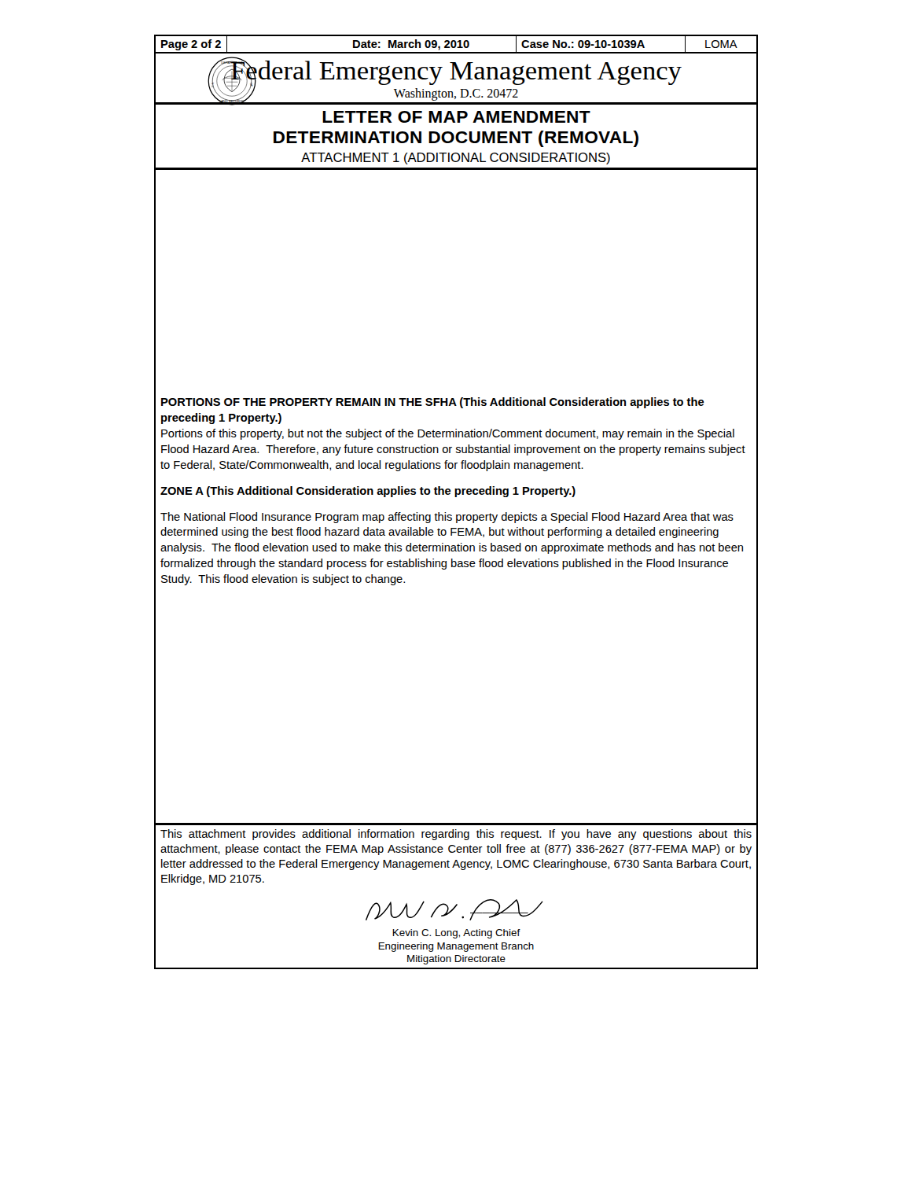| Page 2 of 2 | | Date: March 09, 2010 | Case No.: 09-10-1039A | LOMA |
| DEPARTMENT LAND SECURITY U.S. OF Federal Emergency Management Agency Washington, D.C. 20472 |
| LETTER OF MAP AMENDMENT DETERMINATION DOCUMENT (REMOVAL) ATTACHMENT 1 (ADDITIONAL CONSIDERATIONS) |
| PORTIONS OF THE PROPERTY REMAIN IN THE SFHA (This Additional Consideration applies to the preceding 1 Property.) Portions of this property, but not the subject of the Determination/Comment document, may remain in the Special Flood Hazard Area. Therefore, any future construction or substantial improvement on the property remains subject to Federal, State/Commonwealth, and local regulations for floodplain management. ZONE A (This Additional Consideration applies to the preceding 1 Property.) The National Flood Insurance Program map affecting this property depicts a Special Flood Hazard Area that was determined using the best flood hazard data available to FEMA, but without performing a detailed engineering analysis. The flood elevation used to make this determination is based on approximate methods and has not been formalized through the standard process for establishing base flood elevations published in the Flood Insurance Study. This flood elevation is subject to change. |
| This attachment provides additional information regarding this request. If you have any questions about this attachment, please contact the FEMA Map Assistance Center toll free at (877) 336-2627 (877-FEMA MAP) or by letter addressed to the Federal Emergency Management Agency, LOMC Clearinghouse, 6730 Santa Barbara Court, Elkridge, MD 21075. Kevin C. Long, Acting Chief Engineering Management Branch Mitigation Directorate |